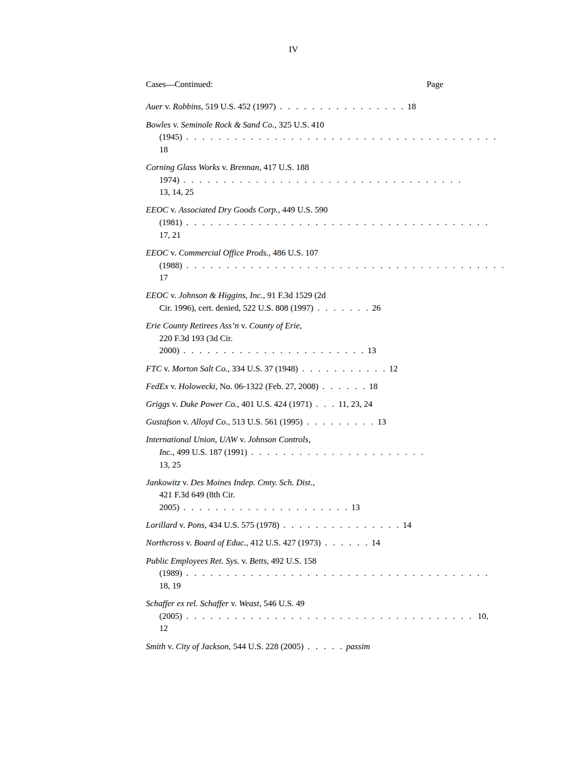IV
Cases—Continued: Page
Auer v. Robbins, 519 U.S. 452 (1997) . . . . . . . . . . . . . . . . 18
Bowles v. Seminole Rock & Sand Co., 325 U.S. 410 (1945) . . . . . . . . . . . . . . . . . . . . . . . . . . . . . . . . . . . . . . . 18
Corning Glass Works v. Brennan, 417 U.S. 188 1974) . . . . . . . . . . . . . . . . . . . . . . . . . . . . . . . . . . . 13, 14, 25
EEOC v. Associated Dry Goods Corp., 449 U.S. 590 (1981) . . . . . . . . . . . . . . . . . . . . . . . . . . . . . . . . . . . . . . 17, 21
EEOC v. Commercial Office Prods., 486 U.S. 107 (1988) . . . . . . . . . . . . . . . . . . . . . . . . . . . . . . . . . . . . . . . . 17
EEOC v. Johnson & Higgins, Inc., 91 F.3d 1529 (2d Cir. 1996), cert. denied, 522 U.S. 808 (1997) . . . . . . . 26
Erie County Retirees Ass’n v. County of Erie, 220 F.3d 193 (3d Cir. 2000) . . . . . . . . . . . . . . . . . . . . . . . 13
FTC v. Morton Salt Co., 334 U.S. 37 (1948) . . . . . . . . . . . 12
FedEx v. Holowecki, No. 06-1322 (Feb. 27, 2008) . . . . . . 18
Griggs v. Duke Power Co., 401 U.S. 424 (1971) . . . 11, 23, 24
Gustafson v. Alloyd Co., 513 U.S. 561 (1995) . . . . . . . . . 13
International Union, UAW v. Johnson Controls, Inc., 499 U.S. 187 (1991) . . . . . . . . . . . . . . . . . . . . . . 13, 25
Jankowitz v. Des Moines Indep. Cmty. Sch. Dist., 421 F.3d 649 (8th Cir. 2005) . . . . . . . . . . . . . . . . . . . . . 13
Lorillard v. Pons, 434 U.S. 575 (1978) . . . . . . . . . . . . . . . 14
Northcross v. Board of Educ., 412 U.S. 427 (1973) . . . . . . 14
Public Employees Ret. Sys. v. Betts, 492 U.S. 158 (1989) . . . . . . . . . . . . . . . . . . . . . . . . . . . . . . . . . . . . . . 18, 19
Schaffer ex rel. Schaffer v. Weast, 546 U.S. 49 (2005) . . . . . . . . . . . . . . . . . . . . . . . . . . . . . . . . . . . . 10, 12
Smith v. City of Jackson, 544 U.S. 228 (2005) . . . . . passim